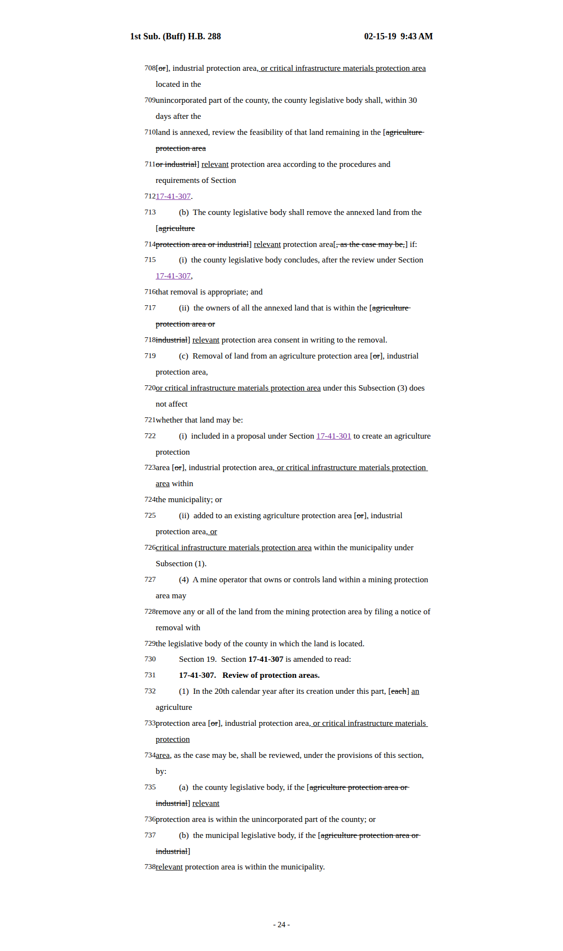1st Sub. (Buff) H.B. 288
02-15-19 9:43 AM
| 708 | [ or ] , industrial protection area , or critical infrastructure materials protection area located in the |
| 709 | unincorporated part of the county, the county legislative body shall, within 30 days after the |
| 710 | land is annexed, review the feasibility of that land remaining in the [ agriculture protection area |
| 711 | or industrial ] relevant protection area according to the procedures and requirements of Section |
| 712 | 17-41-307 . |
| 713 | (b) The county legislative body shall remove the annexed land from the [ agriculture |
| 714 | protection area or industrial ] relevant protection area[ , as the case may be, ] if: |
| 715 | (i) the county legislative body concludes, after the review under Section 17-41-307 , |
| 716 | that removal is appropriate; and |
| 717 | (ii) the owners of all the annexed land that is within the [ agriculture protection area or |
| 718 | industrial ] relevant protection area consent in writing to the removal. |
| 719 | (c) Removal of land from an agriculture protection area [ or ] , industrial protection area , |
| 720 | or critical infrastructure materials protection area under this Subsection (3) does not affect |
| 721 | whether that land may be: |
| 722 | (i) included in a proposal under Section 17-41-301 to create an agriculture protection |
| 723 | area [ or ] , industrial protection area , or critical infrastructure materials protection area within |
| 724 | the municipality; or |
| 725 | (ii) added to an existing agriculture protection area [ or ] , industrial protection area , or |
| 726 | critical infrastructure materials protection area within the municipality under Subsection (1). |
| 727 | (4) A mine operator that owns or controls land within a mining protection area may |
| 728 | remove any or all of the land from the mining protection area by filing a notice of removal with |
| 729 | the legislative body of the county in which the land is located. |
| 730 | Section 19. Section 17-41-307 is amended to read: |
| 731 | 17-41-307. Review of protection areas. |
| 732 | (1) In the 20th calendar year after its creation under this part, [ each ] an agriculture |
| 733 | protection area [ or ] , industrial protection area , or critical infrastructure materials protection |
| 734 | area , as the case may be, shall be reviewed, under the provisions of this section, by: |
| 735 | (a) the county legislative body, if the [ agriculture protection area or industrial ] relevant |
| 736 | protection area is within the unincorporated part of the county; or |
| 737 | (b) the municipal legislative body, if the [ agriculture protection area or industrial ] |
| 738 | relevant protection area is within the municipality. |
- 24 -